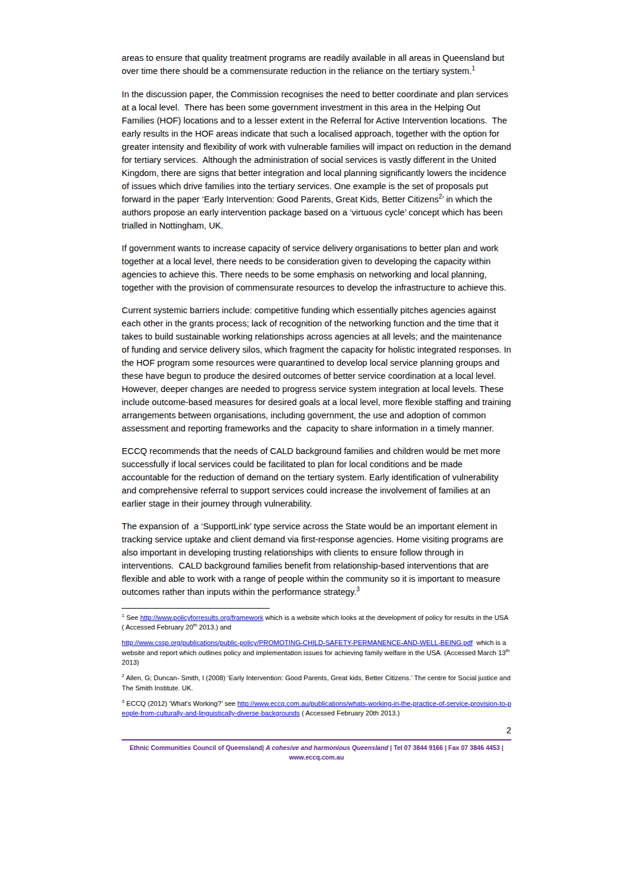areas to ensure that quality treatment programs are readily available in all areas in Queensland but over time there should be a commensurate reduction in the reliance on the tertiary system.1
In the discussion paper, the Commission recognises the need to better coordinate and plan services at a local level. There has been some government investment in this area in the Helping Out Families (HOF) locations and to a lesser extent in the Referral for Active Intervention locations. The early results in the HOF areas indicate that such a localised approach, together with the option for greater intensity and flexibility of work with vulnerable families will impact on reduction in the demand for tertiary services. Although the administration of social services is vastly different in the United Kingdom, there are signs that better integration and local planning significantly lowers the incidence of issues which drive families into the tertiary services. One example is the set of proposals put forward in the paper ‘Early Intervention: Good Parents, Great Kids, Better Citizens2’ in which the authors propose an early intervention package based on a ‘virtuous cycle’ concept which has been trialled in Nottingham, UK.
If government wants to increase capacity of service delivery organisations to better plan and work together at a local level, there needs to be consideration given to developing the capacity within agencies to achieve this. There needs to be some emphasis on networking and local planning, together with the provision of commensurate resources to develop the infrastructure to achieve this.
Current systemic barriers include: competitive funding which essentially pitches agencies against each other in the grants process; lack of recognition of the networking function and the time that it takes to build sustainable working relationships across agencies at all levels; and the maintenance of funding and service delivery silos, which fragment the capacity for holistic integrated responses. In the HOF program some resources were quarantined to develop local service planning groups and these have begun to produce the desired outcomes of better service coordination at a local level. However, deeper changes are needed to progress service system integration at local levels. These include outcome-based measures for desired goals at a local level, more flexible staffing and training arrangements between organisations, including government, the use and adoption of common assessment and reporting frameworks and the capacity to share information in a timely manner.
ECCQ recommends that the needs of CALD background families and children would be met more successfully if local services could be facilitated to plan for local conditions and be made accountable for the reduction of demand on the tertiary system. Early identification of vulnerability and comprehensive referral to support services could increase the involvement of families at an earlier stage in their journey through vulnerability.
The expansion of a ‘SupportLink’ type service across the State would be an important element in tracking service uptake and client demand via first-response agencies. Home visiting programs are also important in developing trusting relationships with clients to ensure follow through in interventions. CALD background families benefit from relationship-based interventions that are flexible and able to work with a range of people within the community so it is important to measure outcomes rather than inputs within the performance strategy.3
1 See http://www.policyforresults.org/framework which is a website which looks at the development of policy for results in the USA ( Accessed February 20th 2013.) and
http://www.cssp.org/publications/public-policy/PROMOTING-CHILD-SAFETY-PERMANENCE-AND-WELL-BEING.pdf which is a website and report which outlines policy and implementation issues for achieving family welfare in the USA. (Accessed March 13th 2013)
2 Allen, G; Duncan- Smith, I (2008) ‘Early Intervention: Good Parents, Great kids, Better Citizens.’ The centre for Social justice and The Smith Institute. UK.
3 ECCQ (2012) ‘What’s Working?’ see http://www.eccq.com.au/publications/whats-working-in-the-practice-of-service-provision-to-people-from-culturally-and-linguistically-diverse-backgrounds ( Accessed February 20th 2013.)
2
Ethnic Communities Council of Queensland| A cohesive and harmonious Queensland | Tel 07 3844 9166 | Fax 07 3846 4453 | www.eccq.com.au